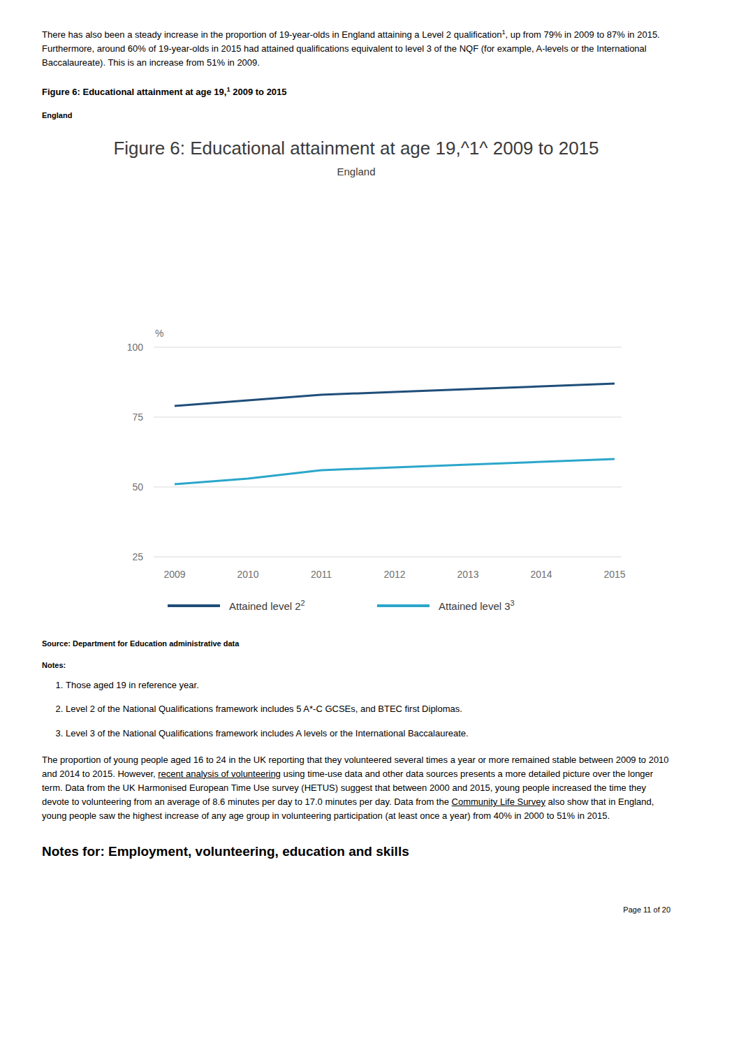There has also been a steady increase in the proportion of 19-year-olds in England attaining a Level 2 qualification1, up from 79% in 2009 to 87% in 2015. Furthermore, around 60% of 19-year-olds in 2015 had attained qualifications equivalent to level 3 of the NQF (for example, A-levels or the International Baccalaureate). This is an increase from 51% in 2009.
Figure 6: Educational attainment at age 19,1 2009 to 2015
England
Figure 6: Educational attainment at age 19,^1^ 2009 to 2015
England
100 75 50 25 % 2009 2010 2011 2012 2013 2014 2015 Attained level 22 Attained level 33
Source: Department for Education administrative data
Notes:
Those aged 19 in reference year.
Level 2 of the National Qualifications framework includes 5 A*-C GCSEs, and BTEC first Diplomas.
Level 3 of the National Qualifications framework includes A levels or the International Baccalaureate.
The proportion of young people aged 16 to 24 in the UK reporting that they volunteered several times a year or more remained stable between 2009 to 2010 and 2014 to 2015. However, recent analysis of volunteering using time-use data and other data sources presents a more detailed picture over the longer term. Data from the UK Harmonised European Time Use survey (HETUS) suggest that between 2000 and 2015, young people increased the time they devote to volunteering from an average of 8.6 minutes per day to 17.0 minutes per day. Data from the Community Life Survey also show that in England, young people saw the highest increase of any age group in volunteering participation (at least once a year) from 40% in 2000 to 51% in 2015.
Notes for: Employment, volunteering, education and skills
Page 11 of 20